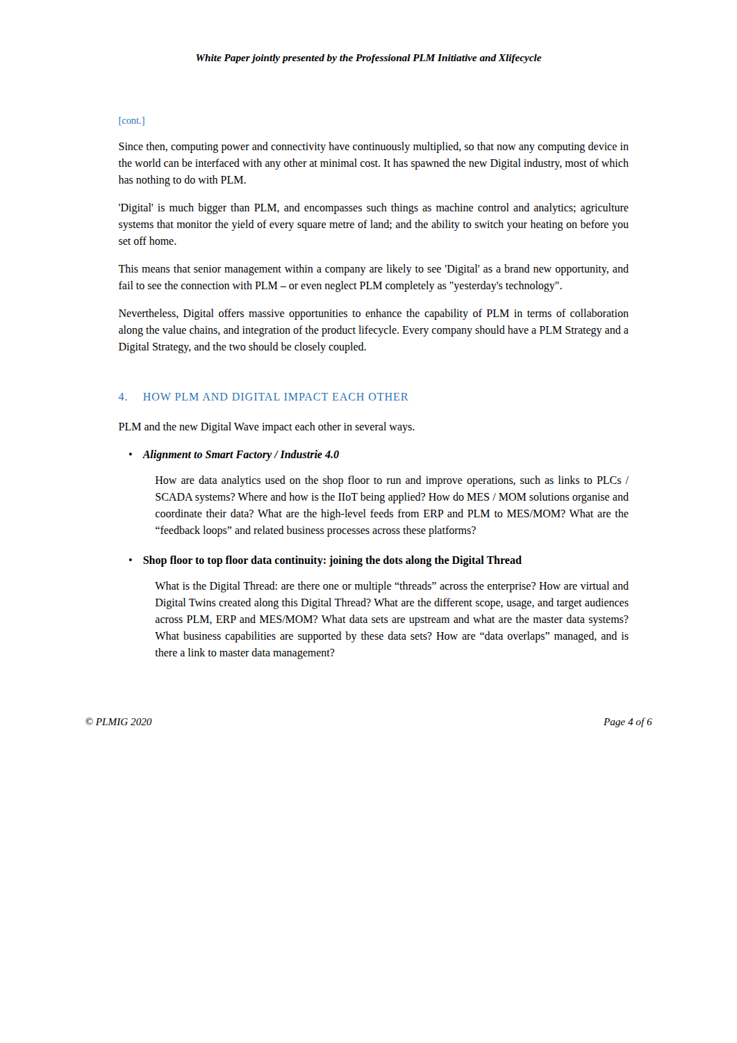White Paper jointly presented by the Professional PLM Initiative and Xlifecycle
[cont.]
Since then, computing power and connectivity have continuously multiplied, so that now any computing device in the world can be interfaced with any other at minimal cost. It has spawned the new Digital industry, most of which has nothing to do with PLM.
'Digital' is much bigger than PLM, and encompasses such things as machine control and analytics; agriculture systems that monitor the yield of every square metre of land; and the ability to switch your heating on before you set off home.
This means that senior management within a company are likely to see 'Digital' as a brand new opportunity, and fail to see the connection with PLM – or even neglect PLM completely as "yesterday's technology".
Nevertheless, Digital offers massive opportunities to enhance the capability of PLM in terms of collaboration along the value chains, and integration of the product lifecycle. Every company should have a PLM Strategy and a Digital Strategy, and the two should be closely coupled.
4. How PLM and Digital impact each other
PLM and the new Digital Wave impact each other in several ways.
Alignment to Smart Factory / Industrie 4.0
How are data analytics used on the shop floor to run and improve operations, such as links to PLCs / SCADA systems? Where and how is the IIoT being applied? How do MES / MOM solutions organise and coordinate their data? What are the high-level feeds from ERP and PLM to MES/MOM? What are the “feedback loops” and related business processes across these platforms?
Shop floor to top floor data continuity: joining the dots along the Digital Thread
What is the Digital Thread: are there one or multiple “threads” across the enterprise? How are virtual and Digital Twins created along this Digital Thread? What are the different scope, usage, and target audiences across PLM, ERP and MES/MOM? What data sets are upstream and what are the master data systems? What business capabilities are supported by these data sets? How are “data overlaps” managed, and is there a link to master data management?
© PLMIG 2020
Page 4 of 6